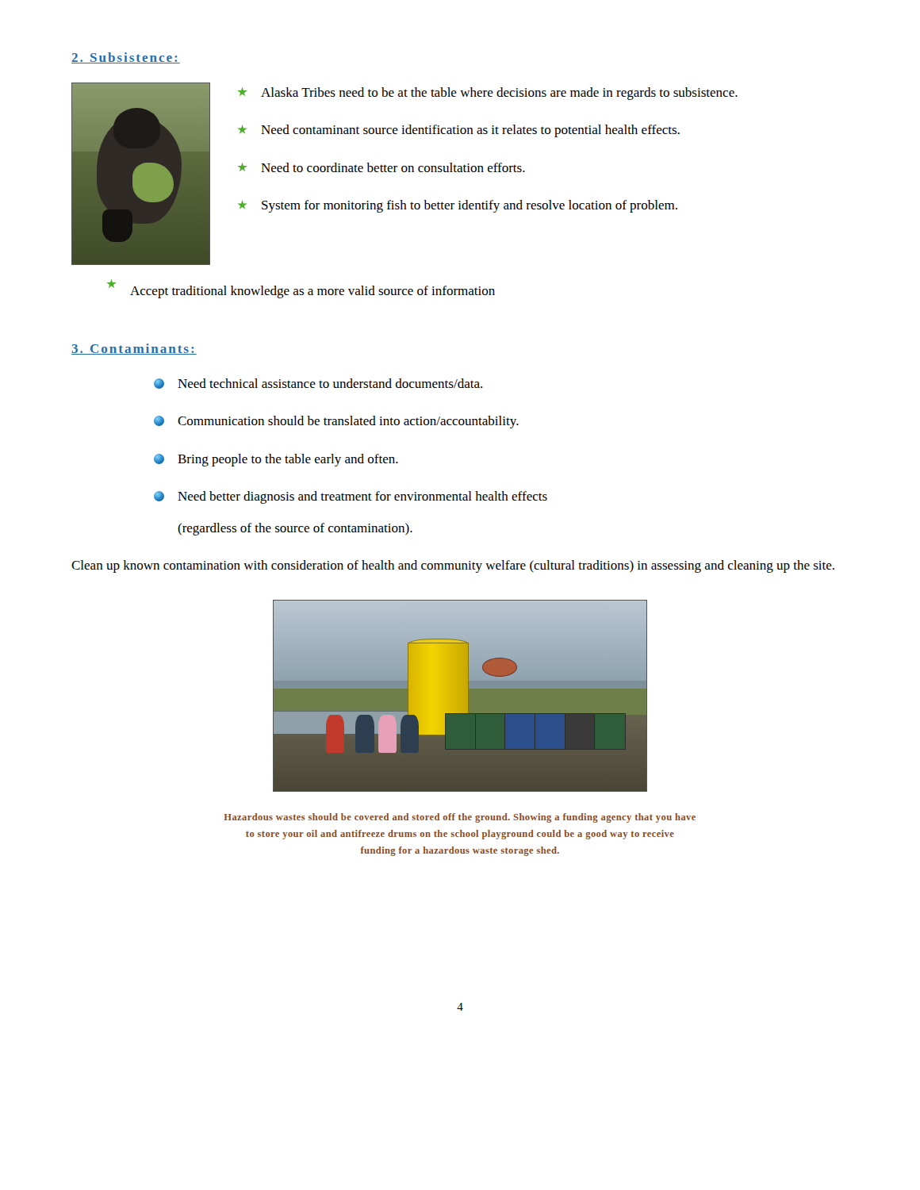2. Subsistence:
Alaska Tribes need to be at the table where decisions are made in regards to subsistence.
Need contaminant source identification as it relates to potential health effects.
Need to coordinate better on consultation efforts.
System for monitoring fish to better identify and resolve location of problem.
Accept traditional knowledge as a more valid source of information
3. Contaminants:
Need technical assistance to understand documents/data.
Communication should be translated into action/accountability.
Bring people to the table early and often.
Need better diagnosis and treatment for environmental health effects (regardless of the source of contamination).
Clean up known contamination with consideration of health and community welfare (cultural traditions) in assessing and cleaning up the site.
Hazardous wastes should be covered and stored off the ground. Showing a funding agency that you have
to store your oil and antifreeze drums on the school playground could be a good way to receive
funding for a hazardous waste storage shed.
4